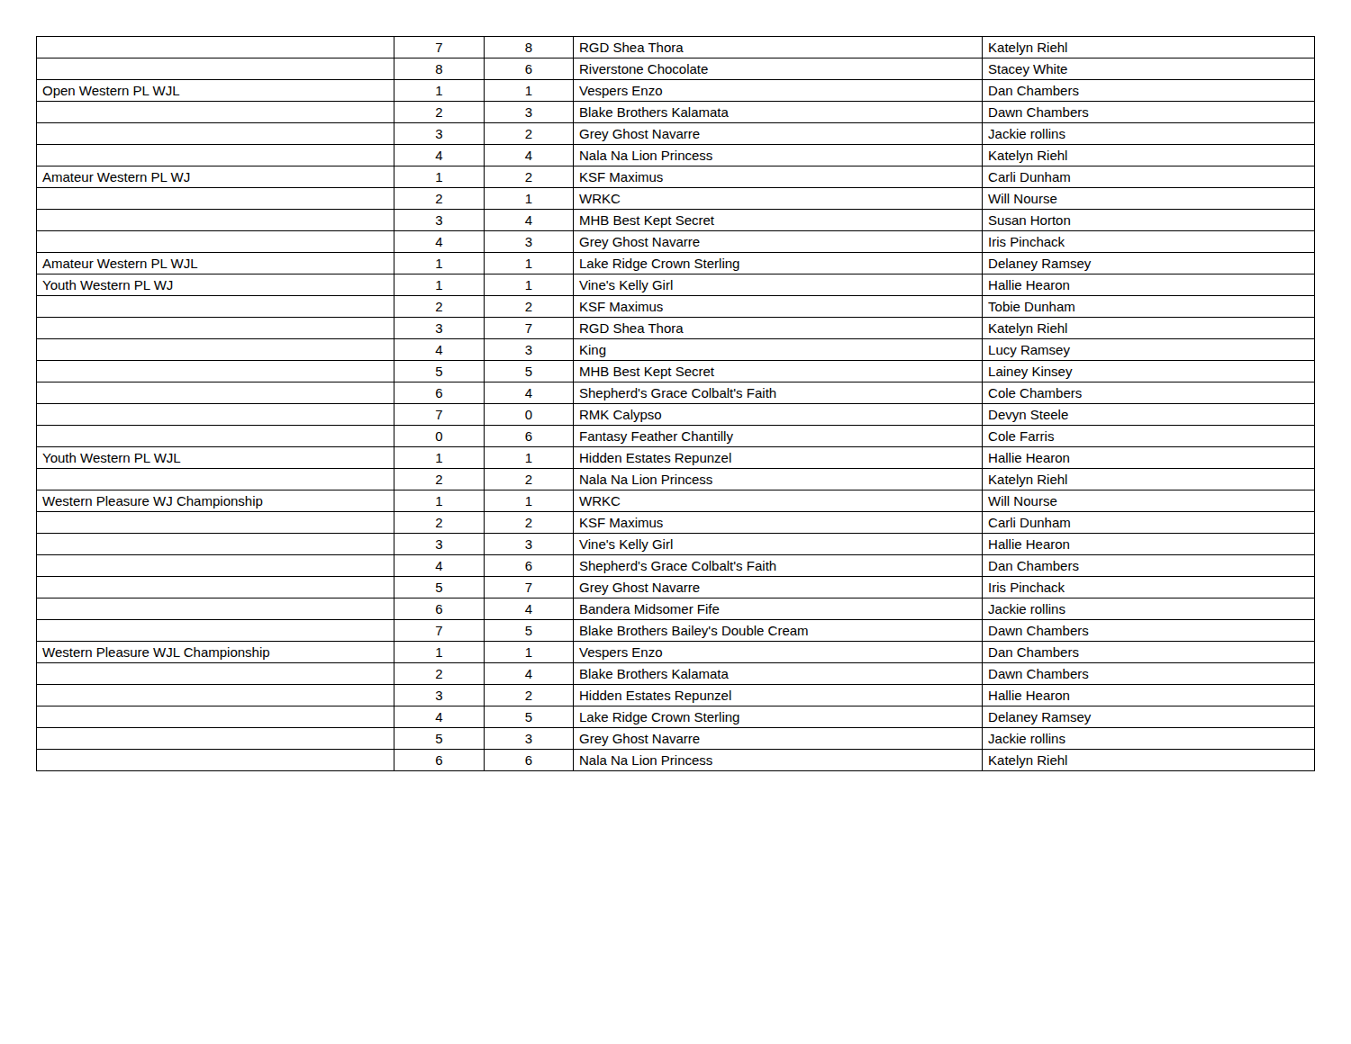| | 7 | 8 | RGD Shea Thora | Katelyn Riehl |
| | 8 | 6 | Riverstone Chocolate | Stacey White |
| Open Western PL WJL | 1 | 1 | Vespers Enzo | Dan Chambers |
| | 2 | 3 | Blake Brothers Kalamata | Dawn Chambers |
| | 3 | 2 | Grey Ghost Navarre | Jackie rollins |
| | 4 | 4 | Nala Na Lion Princess | Katelyn Riehl |
| Amateur Western PL WJ | 1 | 2 | KSF Maximus | Carli Dunham |
| | 2 | 1 | WRKC | Will Nourse |
| | 3 | 4 | MHB Best Kept Secret | Susan Horton |
| | 4 | 3 | Grey Ghost Navarre | Iris Pinchack |
| Amateur Western PL WJL | 1 | 1 | Lake Ridge Crown Sterling | Delaney Ramsey |
| Youth Western PL WJ | 1 | 1 | Vine's Kelly Girl | Hallie Hearon |
| | 2 | 2 | KSF Maximus | Tobie Dunham |
| | 3 | 7 | RGD Shea Thora | Katelyn Riehl |
| | 4 | 3 | King | Lucy Ramsey |
| | 5 | 5 | MHB Best Kept Secret | Lainey Kinsey |
| | 6 | 4 | Shepherd's Grace Colbalt's Faith | Cole Chambers |
| | 7 | 0 | RMK Calypso | Devyn Steele |
| | 0 | 6 | Fantasy Feather Chantilly | Cole Farris |
| Youth Western PL WJL | 1 | 1 | Hidden Estates Repunzel | Hallie Hearon |
| | 2 | 2 | Nala Na Lion Princess | Katelyn Riehl |
| Western Pleasure WJ Championship | 1 | 1 | WRKC | Will Nourse |
| | 2 | 2 | KSF Maximus | Carli Dunham |
| | 3 | 3 | Vine's Kelly Girl | Hallie Hearon |
| | 4 | 6 | Shepherd's Grace Colbalt's Faith | Dan Chambers |
| | 5 | 7 | Grey Ghost Navarre | Iris Pinchack |
| | 6 | 4 | Bandera Midsomer Fife | Jackie rollins |
| | 7 | 5 | Blake Brothers Bailey's Double Cream | Dawn Chambers |
| Western Pleasure WJL Championship | 1 | 1 | Vespers Enzo | Dan Chambers |
| | 2 | 4 | Blake Brothers Kalamata | Dawn Chambers |
| | 3 | 2 | Hidden Estates Repunzel | Hallie Hearon |
| | 4 | 5 | Lake Ridge Crown Sterling | Delaney Ramsey |
| | 5 | 3 | Grey Ghost Navarre | Jackie rollins |
| | 6 | 6 | Nala Na Lion Princess | Katelyn Riehl |